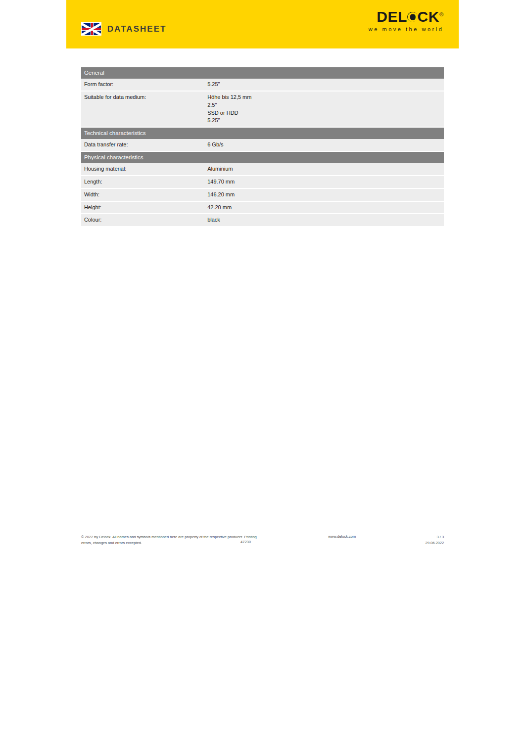DATASHEET
DELOCK®
we move the world
| General |
| Form factor: | 5.25" |
| Suitable for data medium: | Höhe bis 12,5 mm 2.5″ SSD or HDD 5.25″ |
| Technical characteristics |
| Data transfer rate: | 6 Gb/s |
| Physical characteristics |
| Housing material: | Aluminium |
| Length: | 149.70 mm |
| Width: | 146.20 mm |
| Height: | 42.20 mm |
| Colour: | black |
© 2022 by Delock. All names and symbols mentioned here are property of the respective producer. Printing errors, changes and errors excepted.
www.delock.com
3 / 3
29.06.2022
47230